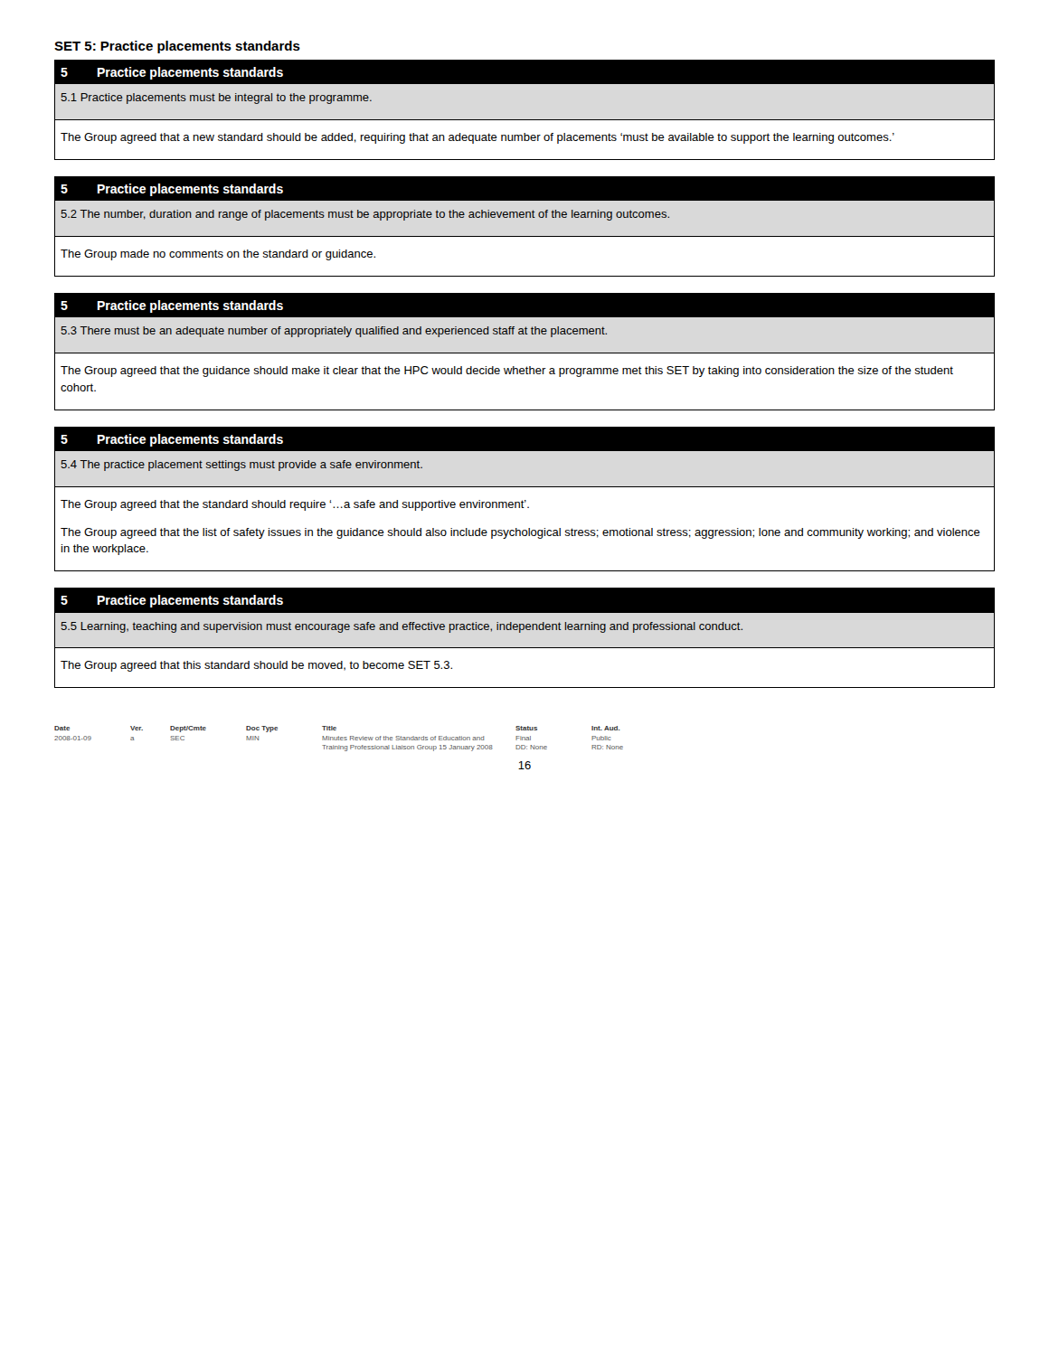SET 5: Practice placements standards
5 Practice placements standards
5.1 Practice placements must be integral to the programme.
The Group agreed that a new standard should be added, requiring that an adequate number of placements ‘must be available to support the learning outcomes.’
5 Practice placements standards
5.2 The number, duration and range of placements must be appropriate to the achievement of the learning outcomes.
The Group made no comments on the standard or guidance.
5 Practice placements standards
5.3 There must be an adequate number of appropriately qualified and experienced staff at the placement.
The Group agreed that the guidance should make it clear that the HPC would decide whether a programme met this SET by taking into consideration the size of the student cohort.
5 Practice placements standards
5.4 The practice placement settings must provide a safe environment.
The Group agreed that the standard should require ‘…a safe and supportive environment’.
The Group agreed that the list of safety issues in the guidance should also include psychological stress; emotional stress; aggression; lone and community working; and violence in the workplace.
5 Practice placements standards
5.5 Learning, teaching and supervision must encourage safe and effective practice, independent learning and professional conduct.
The Group agreed that this standard should be moved, to become SET 5.3.
Date
2008-01-09
Ver.
a
Dept/Cmte
SEC
Doc Type
MIN
Title
Minutes Review of the Standards of Education and Training Professional Liaison Group 15 January 2008
Status
Final
DD: None
Int. Aud.
Public
RD: None
16